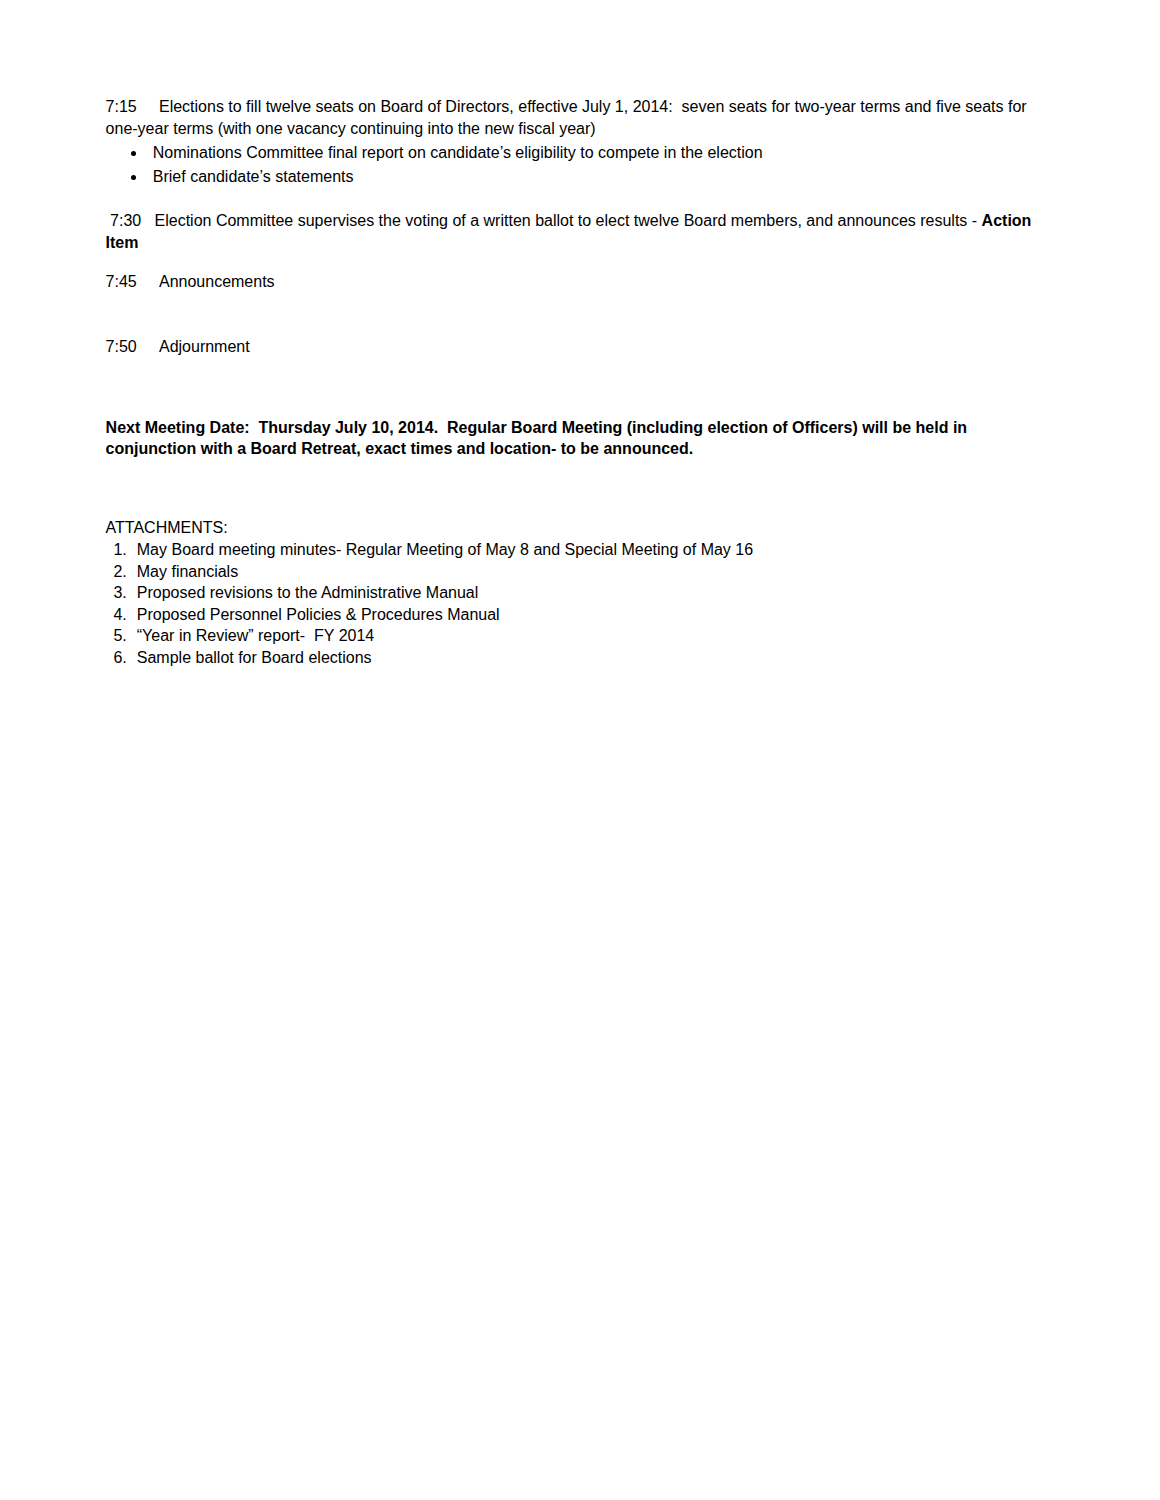7:15 Elections to fill twelve seats on Board of Directors, effective July 1, 2014: seven seats for two-year terms and five seats for one-year terms (with one vacancy continuing into the new fiscal year)
Nominations Committee final report on candidate’s eligibility to compete in the election
Brief candidate’s statements
7:30 Election Committee supervises the voting of a written ballot to elect twelve Board members, and announces results - Action Item
7:45 Announcements
7:50 Adjournment
Next Meeting Date: Thursday July 10, 2014. Regular Board Meeting (including election of Officers) will be held in conjunction with a Board Retreat, exact times and location- to be announced.
ATTACHMENTS:
May Board meeting minutes- Regular Meeting of May 8 and Special Meeting of May 16
May financials
Proposed revisions to the Administrative Manual
Proposed Personnel Policies & Procedures Manual
“Year in Review” report- FY 2014
Sample ballot for Board elections